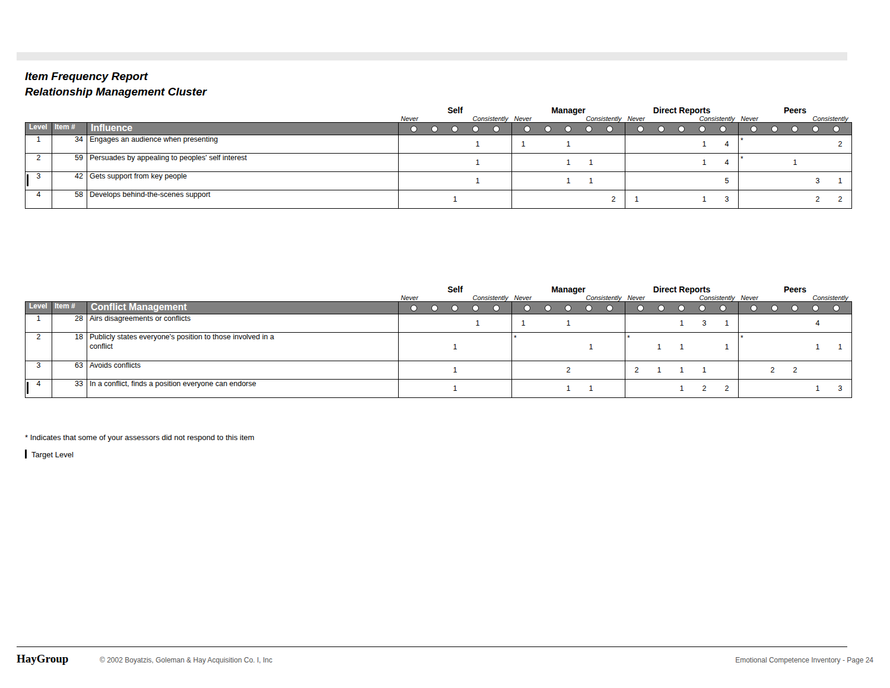Item Frequency Report
Relationship Management Cluster
| | | | Self | Manager | Direct Reports | Peers |
| | | | Never Consistently | Never Consistently | Never Consistently | Never Consistently |
| Level | Item # | Influence | | | | |
| 1 | 34 | Engages an audience when presenting | 1 | 1 1 | 1 4 | * 2 |
| 2 | 59 | Persuades by appealing to peoples' self interest | 1 | 1 1 | 1 4 | * 1 |
| 3 | 42 | Gets support from key people | 1 | 1 1 | 5 | 3 1 |
| 4 | 58 | Develops behind-the-scenes support | 1 | 2 | 1 1 3 | 2 2 |
| | | | Self | Manager | Direct Reports | Peers |
| | | | Never Consistently | Never Consistently | Never Consistently | Never Consistently |
| Level | Item # | Conflict Management | | | | |
| 1 | 28 | Airs disagreements or conflicts | 1 | 1 1 | 1 3 1 | 4 |
| 2 | 18 | Publicly states everyone's position to those involved in a conflict | 1 | * 1 | * 1 1 1 | * 1 1 |
| 3 | 63 | Avoids conflicts | 1 | 2 | 2 1 1 1 | 2 2 |
| 4 | 33 | In a conflict, finds a position everyone can endorse | 1 | 1 1 | 1 2 2 | 1 3 |
* Indicates that some of your assessors did not respond to this item
Target Level
HayGroup
© 2002 Boyatzis, Goleman & Hay Acquisition Co. I, Inc
Emotional Competence Inventory - Page 24